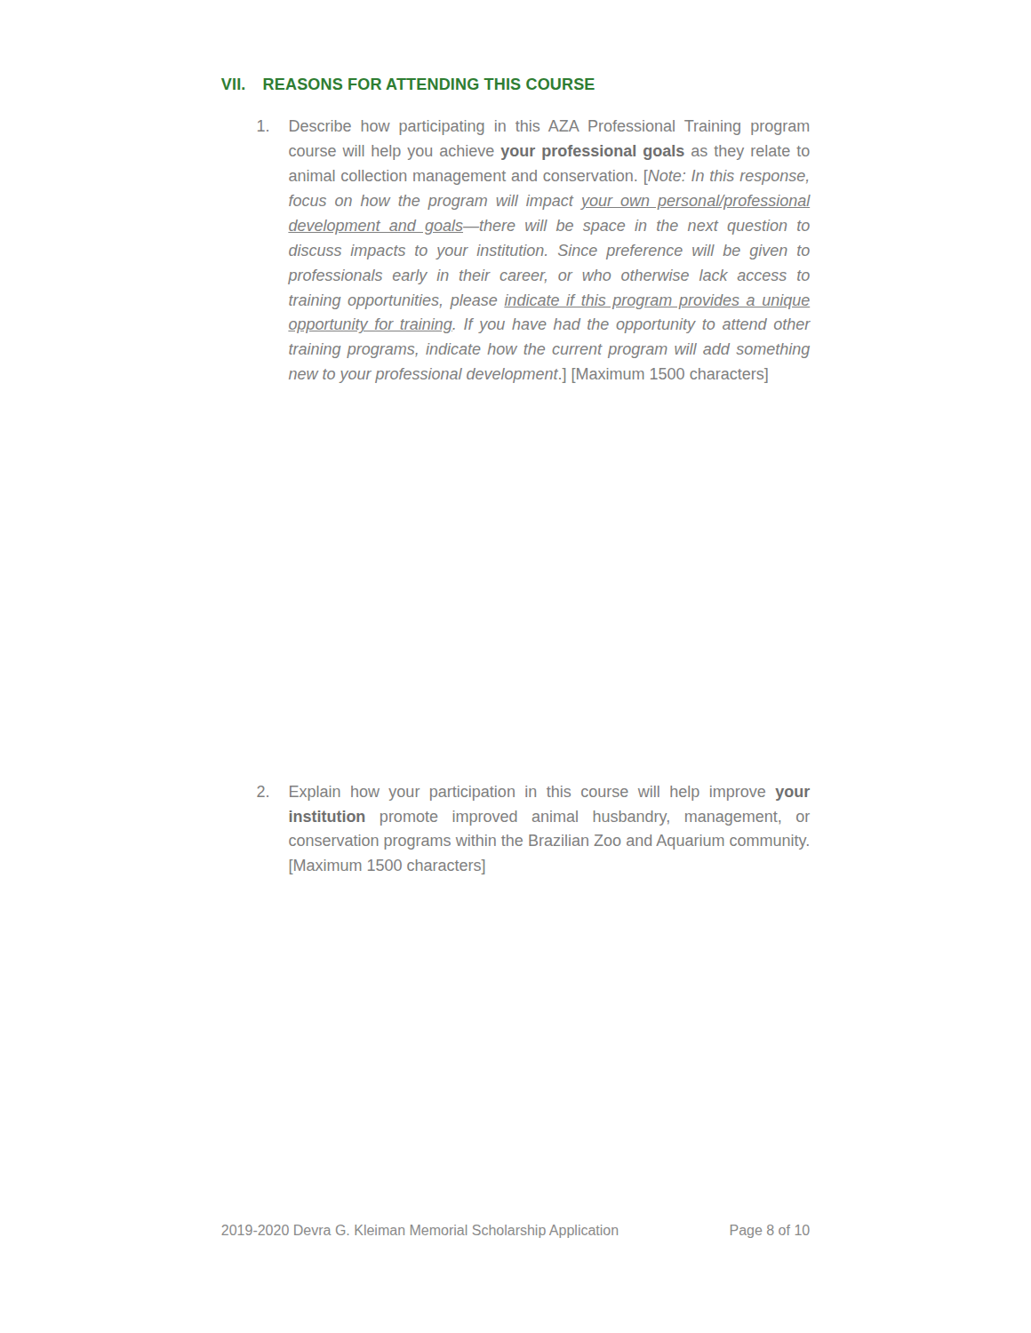VII. REASONS FOR ATTENDING THIS COURSE
Describe how participating in this AZA Professional Training program course will help you achieve your professional goals as they relate to animal collection management and conservation. [Note: In this response, focus on how the program will impact your own personal/professional development and goals—there will be space in the next question to discuss impacts to your institution. Since preference will be given to professionals early in their career, or who otherwise lack access to training opportunities, please indicate if this program provides a unique opportunity for training. If you have had the opportunity to attend other training programs, indicate how the current program will add something new to your professional development.] [Maximum 1500 characters]
Explain how your participation in this course will help improve your institution promote improved animal husbandry, management, or conservation programs within the Brazilian Zoo and Aquarium community. [Maximum 1500 characters]
2019-2020 Devra G. Kleiman Memorial Scholarship Application Page 8 of 10